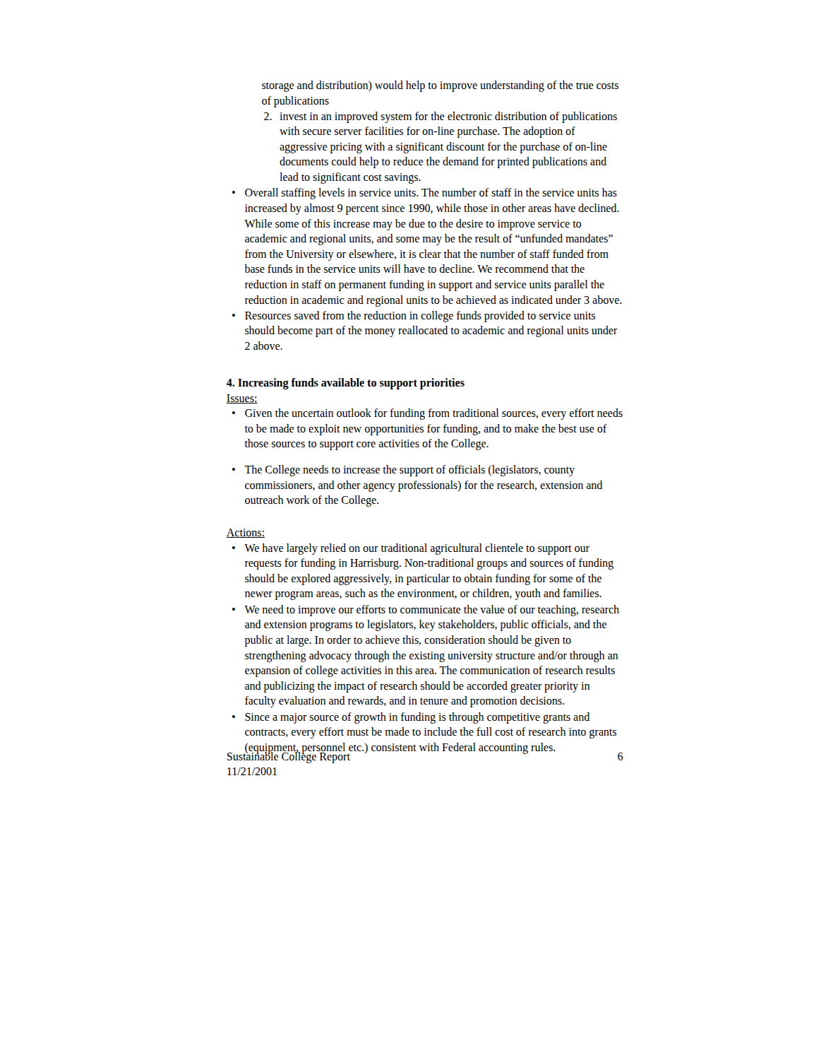storage and distribution) would help to improve understanding of the true costs of publications
2. invest in an improved system for the electronic distribution of publications with secure server facilities for on-line purchase. The adoption of aggressive pricing with a significant discount for the purchase of on-line documents could help to reduce the demand for printed publications and lead to significant cost savings.
Overall staffing levels in service units. The number of staff in the service units has increased by almost 9 percent since 1990, while those in other areas have declined. While some of this increase may be due to the desire to improve service to academic and regional units, and some may be the result of “unfunded mandates” from the University or elsewhere, it is clear that the number of staff funded from base funds in the service units will have to decline. We recommend that the reduction in staff on permanent funding in support and service units parallel the reduction in academic and regional units to be achieved as indicated under 3 above.
Resources saved from the reduction in college funds provided to service units should become part of the money reallocated to academic and regional units under 2 above.
4. Increasing funds available to support priorities
Issues:
Given the uncertain outlook for funding from traditional sources, every effort needs to be made to exploit new opportunities for funding, and to make the best use of those sources to support core activities of the College.
The College needs to increase the support of officials (legislators, county commissioners, and other agency professionals) for the research, extension and outreach work of the College.
Actions:
We have largely relied on our traditional agricultural clientele to support our requests for funding in Harrisburg. Non-traditional groups and sources of funding should be explored aggressively, in particular to obtain funding for some of the newer program areas, such as the environment, or children, youth and families.
We need to improve our efforts to communicate the value of our teaching, research and extension programs to legislators, key stakeholders, public officials, and the public at large. In order to achieve this, consideration should be given to strengthening advocacy through the existing university structure and/or through an expansion of college activities in this area. The communication of research results and publicizing the impact of research should be accorded greater priority in faculty evaluation and rewards, and in tenure and promotion decisions.
Since a major source of growth in funding is through competitive grants and contracts, every effort must be made to include the full cost of research into grants (equipment, personnel etc.) consistent with Federal accounting rules.
Sustainable College Report
11/21/2001
6